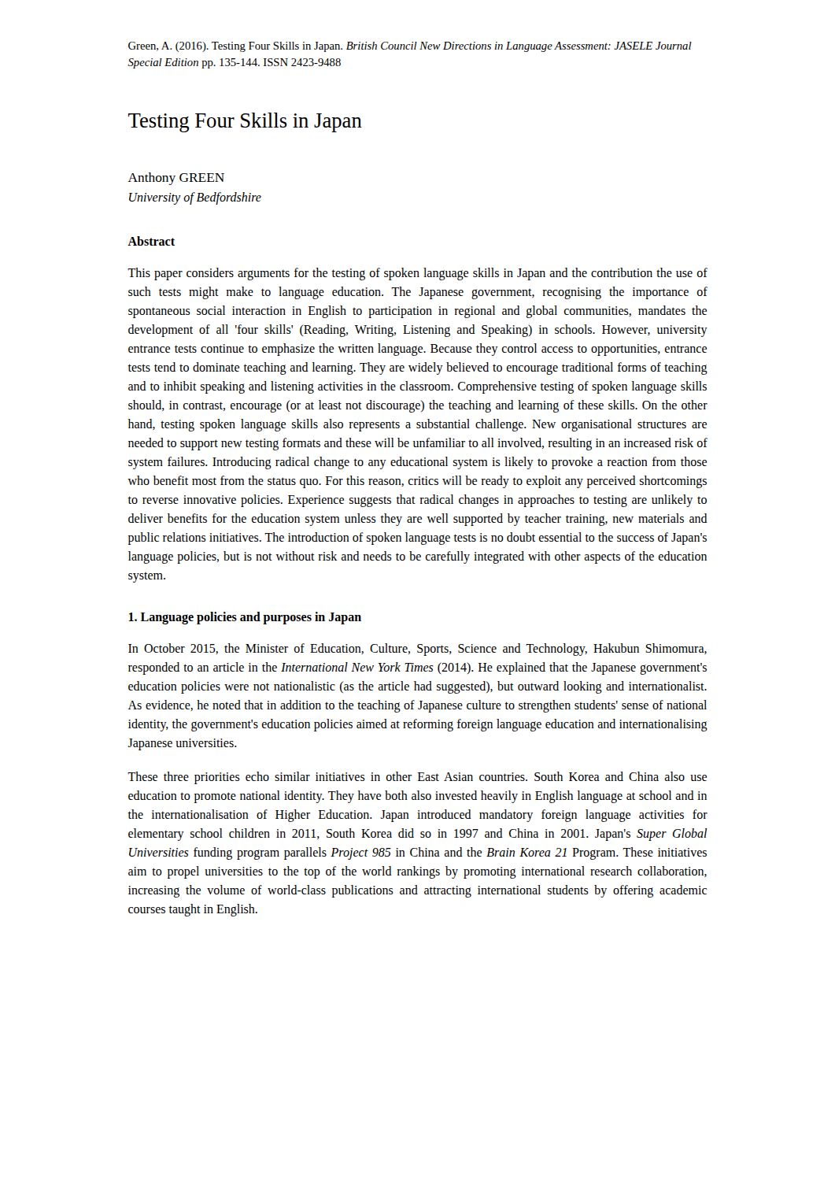Green, A. (2016). Testing Four Skills in Japan. British Council New Directions in Language Assessment: JASELE Journal Special Edition pp. 135-144. ISSN 2423-9488
Testing Four Skills in Japan
Anthony GREEN
University of Bedfordshire
Abstract
This paper considers arguments for the testing of spoken language skills in Japan and the contribution the use of such tests might make to language education. The Japanese government, recognising the importance of spontaneous social interaction in English to participation in regional and global communities, mandates the development of all 'four skills' (Reading, Writing, Listening and Speaking) in schools. However, university entrance tests continue to emphasize the written language. Because they control access to opportunities, entrance tests tend to dominate teaching and learning. They are widely believed to encourage traditional forms of teaching and to inhibit speaking and listening activities in the classroom. Comprehensive testing of spoken language skills should, in contrast, encourage (or at least not discourage) the teaching and learning of these skills. On the other hand, testing spoken language skills also represents a substantial challenge. New organisational structures are needed to support new testing formats and these will be unfamiliar to all involved, resulting in an increased risk of system failures. Introducing radical change to any educational system is likely to provoke a reaction from those who benefit most from the status quo. For this reason, critics will be ready to exploit any perceived shortcomings to reverse innovative policies. Experience suggests that radical changes in approaches to testing are unlikely to deliver benefits for the education system unless they are well supported by teacher training, new materials and public relations initiatives. The introduction of spoken language tests is no doubt essential to the success of Japan's language policies, but is not without risk and needs to be carefully integrated with other aspects of the education system.
1. Language policies and purposes in Japan
In October 2015, the Minister of Education, Culture, Sports, Science and Technology, Hakubun Shimomura, responded to an article in the International New York Times (2014). He explained that the Japanese government's education policies were not nationalistic (as the article had suggested), but outward looking and internationalist. As evidence, he noted that in addition to the teaching of Japanese culture to strengthen students' sense of national identity, the government's education policies aimed at reforming foreign language education and internationalising Japanese universities.
These three priorities echo similar initiatives in other East Asian countries. South Korea and China also use education to promote national identity. They have both also invested heavily in English language at school and in the internationalisation of Higher Education. Japan introduced mandatory foreign language activities for elementary school children in 2011, South Korea did so in 1997 and China in 2001. Japan's Super Global Universities funding program parallels Project 985 in China and the Brain Korea 21 Program. These initiatives aim to propel universities to the top of the world rankings by promoting international research collaboration, increasing the volume of world-class publications and attracting international students by offering academic courses taught in English.